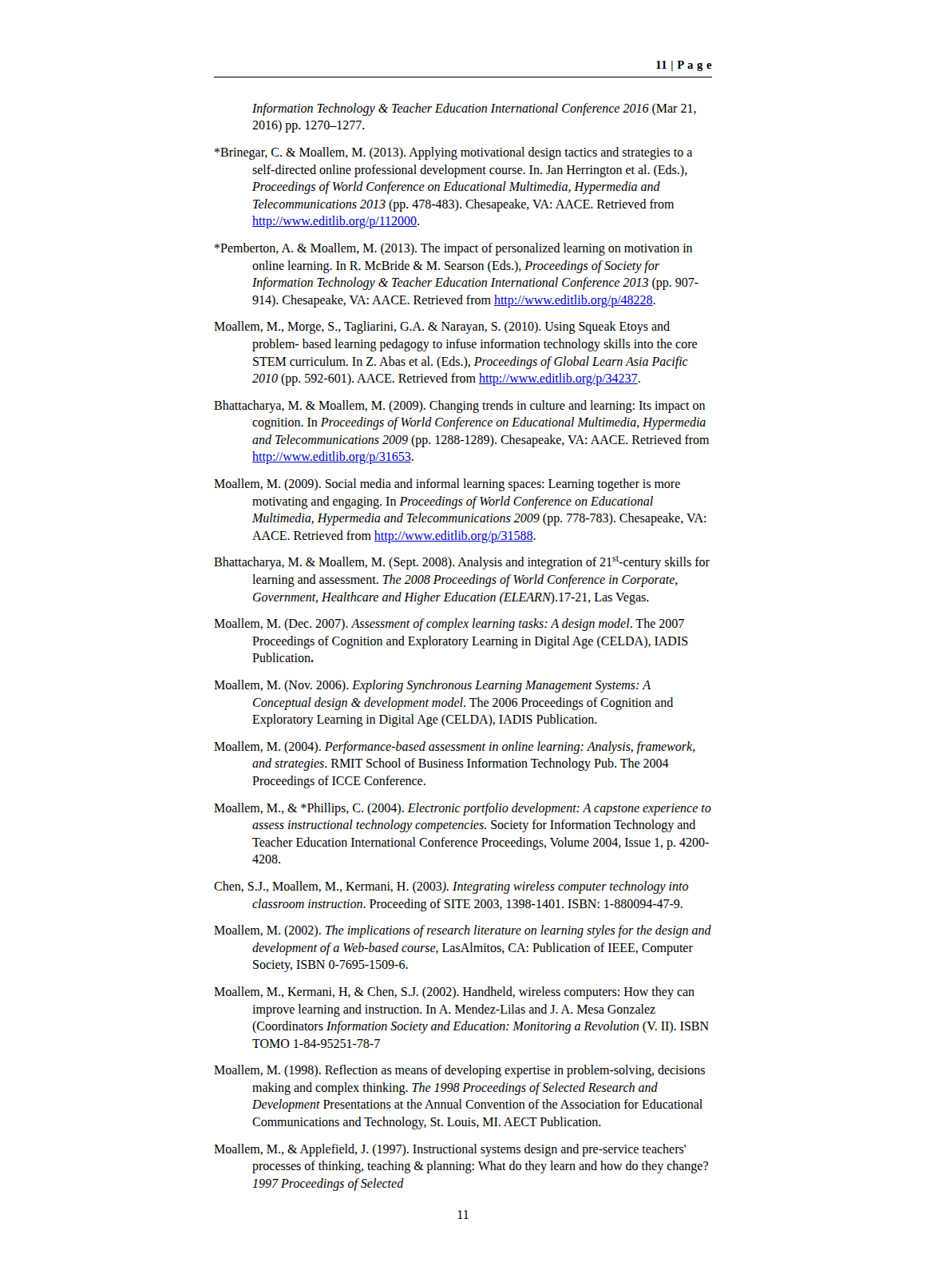11 | P a g e
Information Technology & Teacher Education International Conference 2016 (Mar 21, 2016) pp. 1270–1277.
*Brinegar, C. & Moallem, M. (2013). Applying motivational design tactics and strategies to a self-directed online professional development course. In. Jan Herrington et al. (Eds.), Proceedings of World Conference on Educational Multimedia, Hypermedia and Telecommunications 2013 (pp. 478-483). Chesapeake, VA: AACE. Retrieved from http://www.editlib.org/p/112000.
*Pemberton, A. & Moallem, M. (2013). The impact of personalized learning on motivation in online learning. In R. McBride & M. Searson (Eds.), Proceedings of Society for Information Technology & Teacher Education International Conference 2013 (pp. 907-914). Chesapeake, VA: AACE. Retrieved from http://www.editlib.org/p/48228.
Moallem, M., Morge, S., Tagliarini, G.A. & Narayan, S. (2010). Using Squeak Etoys and problem- based learning pedagogy to infuse information technology skills into the core STEM curriculum. In Z. Abas et al. (Eds.), Proceedings of Global Learn Asia Pacific 2010 (pp. 592-601). AACE. Retrieved from http://www.editlib.org/p/34237.
Bhattacharya, M. & Moallem, M. (2009). Changing trends in culture and learning: Its impact on cognition. In Proceedings of World Conference on Educational Multimedia, Hypermedia and Telecommunications 2009 (pp. 1288-1289). Chesapeake, VA: AACE. Retrieved from http://www.editlib.org/p/31653.
Moallem, M. (2009). Social media and informal learning spaces: Learning together is more motivating and engaging. In Proceedings of World Conference on Educational Multimedia, Hypermedia and Telecommunications 2009 (pp. 778-783). Chesapeake, VA: AACE. Retrieved from http://www.editlib.org/p/31588.
Bhattacharya, M. & Moallem, M. (Sept. 2008). Analysis and integration of 21st-century skills for learning and assessment. The 2008 Proceedings of World Conference in Corporate, Government, Healthcare and Higher Education (ELEARN).17-21, Las Vegas.
Moallem, M. (Dec. 2007). Assessment of complex learning tasks: A design model. The 2007 Proceedings of Cognition and Exploratory Learning in Digital Age (CELDA), IADIS Publication.
Moallem, M. (Nov. 2006). Exploring Synchronous Learning Management Systems: A Conceptual design & development model. The 2006 Proceedings of Cognition and Exploratory Learning in Digital Age (CELDA), IADIS Publication.
Moallem, M. (2004). Performance-based assessment in online learning: Analysis, framework, and strategies. RMIT School of Business Information Technology Pub. The 2004 Proceedings of ICCE Conference.
Moallem, M., & *Phillips, C. (2004). Electronic portfolio development: A capstone experience to assess instructional technology competencies. Society for Information Technology and Teacher Education International Conference Proceedings, Volume 2004, Issue 1, p. 4200-4208.
Chen, S.J., Moallem, M., Kermani, H. (2003). Integrating wireless computer technology into classroom instruction. Proceeding of SITE 2003, 1398-1401. ISBN: 1-880094-47-9.
Moallem, M. (2002). The implications of research literature on learning styles for the design and development of a Web-based course, LasAlmitos, CA: Publication of IEEE, Computer Society, ISBN 0-7695-1509-6.
Moallem, M., Kermani, H, & Chen, S.J. (2002). Handheld, wireless computers: How they can improve learning and instruction. In A. Mendez-Lilas and J. A. Mesa Gonzalez (Coordinators Information Society and Education: Monitoring a Revolution (V. II). ISBN TOMO 1-84-95251-78-7
Moallem, M. (1998). Reflection as means of developing expertise in problem-solving, decisions making and complex thinking. The 1998 Proceedings of Selected Research and Development Presentations at the Annual Convention of the Association for Educational Communications and Technology, St. Louis, MI. AECT Publication.
Moallem, M., & Applefield, J. (1997). Instructional systems design and pre-service teachers' processes of thinking, teaching & planning: What do they learn and how do they change? 1997 Proceedings of Selected
11